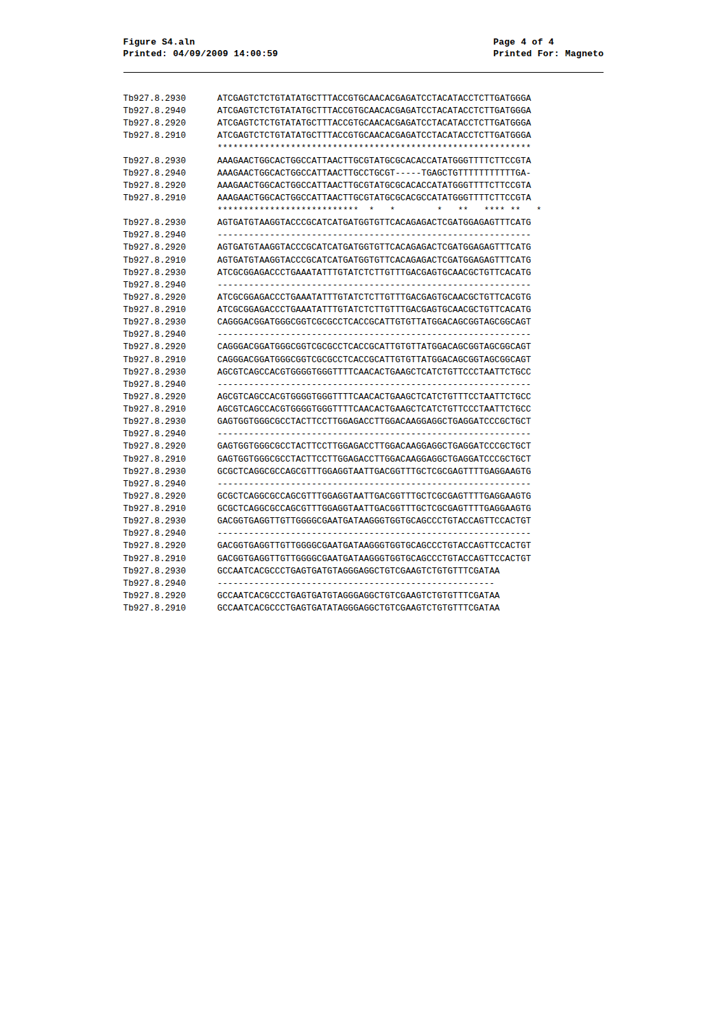Figure S4.aln Printed: 04/09/2009 14:00:59
Page 4 of 4 Printed For: Magneto
Tb927.8.2930      ATCGAGTCTCTGTATATGCTTTACCGTGCAACACGAGATCCTACATACCTCTTGATGGGA
Tb927.8.2940      ATCGAGTCTCTGTATATGCTTTACCGTGCAACACGAGATCCTACATACCTCTTGATGGGA
Tb927.8.2920      ATCGAGTCTCTGTATATGCTTTACCGTGCAACACGAGATCCTACATACCTCTTGATGGGA
Tb927.8.2910      ATCGAGTCTCTGTATATGCTTTACCGTGCAACACGAGATCCTACATACCTCTTGATGGGA
                  ************************************************************
Tb927.8.2930      AAAGAACTGGCACTGGCCATTAACTTGCGTATGCGCACACCATATGGGTTTTCTTCCGTA
Tb927.8.2940      AAAGAACTGGCACTGGCCATTAACTTGCCTGCGT-----TGAGCTGTTTTTTTTTTTGA-
Tb927.8.2920      AAAGAACTGGCACTGGCCATTAACTTGCGTATGCGCACACCATATGGGTTTTCTTCCGTA
Tb927.8.2910      AAAGAACTGGCACTGGCCATTAACTTGCGTATGCGCACGCCATATGGGTTTTCTTCCGTA
                  ***************************  *   *        *   **   **** **   *
Tb927.8.2930      AGTGATGTAAGGTACCCGCATCATGATGGTGTTCACAGAGACTCGATGGAGAGTTTCATG
Tb927.8.2940      ------------------------------------------------------------
Tb927.8.2920      AGTGATGTAAGGTACCCGCATCATGATGGTGTTCACAGAGACTCGATGGAGAGTTTCATG
Tb927.8.2910      AGTGATGTAAGGTACCCGCATCATGATGGTGTTCACAGAGACTCGATGGAGAGTTTCATG
Tb927.8.2930      ATCGCGGAGACCCTGAAATATTTGTATCTCTTGTTTGACGAGTGCAACGCTGTTCACATG
Tb927.8.2940      ------------------------------------------------------------
Tb927.8.2920      ATCGCGGAGACCCTGAAATATTTGTATCTCTTGTTTGACGAGTGCAACGCTGTTCACGTG
Tb927.8.2910      ATCGCGGAGACCCTGAAATATTTGTATCTCTTGTTTGACGAGTGCAACGCTGTTCACATG
Tb927.8.2930      CAGGGACGGATGGGCGGTCGCGCCTCACCGCATTGTGTTATGGACAGCGGTAGCGGCAGT
Tb927.8.2940      ------------------------------------------------------------
Tb927.8.2920      CAGGGACGGATGGGCGGTCGCGCCTCACCGCATTGTGTTATGGACAGCGGTAGCGGCAGT
Tb927.8.2910      CAGGGACGGATGGGCGGTCGCGCCTCACCGCATTGTGTTATGGACAGCGGTAGCGGCAGT
Tb927.8.2930      AGCGTCAGCCACGTGGGGTGGGTTTTCAACACTGAAGCTCATCTGTTCCCTAATTCTGCC
Tb927.8.2940      ------------------------------------------------------------
Tb927.8.2920      AGCGTCAGCCACGTGGGGTGGGTTTTCAACACTGAAGCTCATCTGTTTCCTAATTCTGCC
Tb927.8.2910      AGCGTCAGCCACGTGGGGTGGGTTTTCAACACTGAAGCTCATCTGTTCCCTAATTCTGCC
Tb927.8.2930      GAGTGGTGGGCGCCTACTTCCTTGGAGACCTTGGACAAGGAGGCTGAGGATCCCGCTGCT
Tb927.8.2940      ------------------------------------------------------------
Tb927.8.2920      GAGTGGTGGGCGCCTACTTCCTTGGAGACCTTGGACAAGGAGGCTGAGGATCCCGCTGCT
Tb927.8.2910      GAGTGGTGGGCGCCTACTTCCTTGGAGACCTTGGACAAGGAGGCTGAGGATCCCGCTGCT
Tb927.8.2930      GCGCTCAGGCGCCAGCGTTTGGAGGTAATTGACGGTTTGCTCGCGAGTTTTGAGGAAGTG
Tb927.8.2940      ------------------------------------------------------------
Tb927.8.2920      GCGCTCAGGCGCCAGCGTTTGGAGGTAATTGACGGTTTGCTCGCGAGTTTTGAGGAAGTG
Tb927.8.2910      GCGCTCAGGCGCCAGCGTTTGGAGGTAATTGACGGTTTGCTCGCGAGTTTTGAGGAAGTG
Tb927.8.2930      GACGGTGAGGTTGTTGGGGCGAATGATAAGGGTGGTGCAGCCCTGTACCAGTTCCACTGT
Tb927.8.2940      ------------------------------------------------------------
Tb927.8.2920      GACGGTGAGGTTGTTGGGGCGAATGATAAGGGTGGTGCAGCCCTGTACCAGTTCCACTGT
Tb927.8.2910      GACGGTGAGGTTGTTGGGGCGAATGATAAGGGTGGTGCAGCCCTGTACCAGTTCCACTGT
Tb927.8.2930      GCCAATCACGCCCTGAGTGATGTAGGGAGGCTGTCGAAGTCTGTGTTTCGATAA
Tb927.8.2940      -----------------------------------------------------
Tb927.8.2920      GCCAATCACGCCCTGAGTGATGTAGGGAGGCTGTCGAAGTCTGTGTTTCGATAA
Tb927.8.2910      GCCAATCACGCCCTGAGTGATATAGGGAGGCTGTCGAAGTCTGTGTTTCGATAA